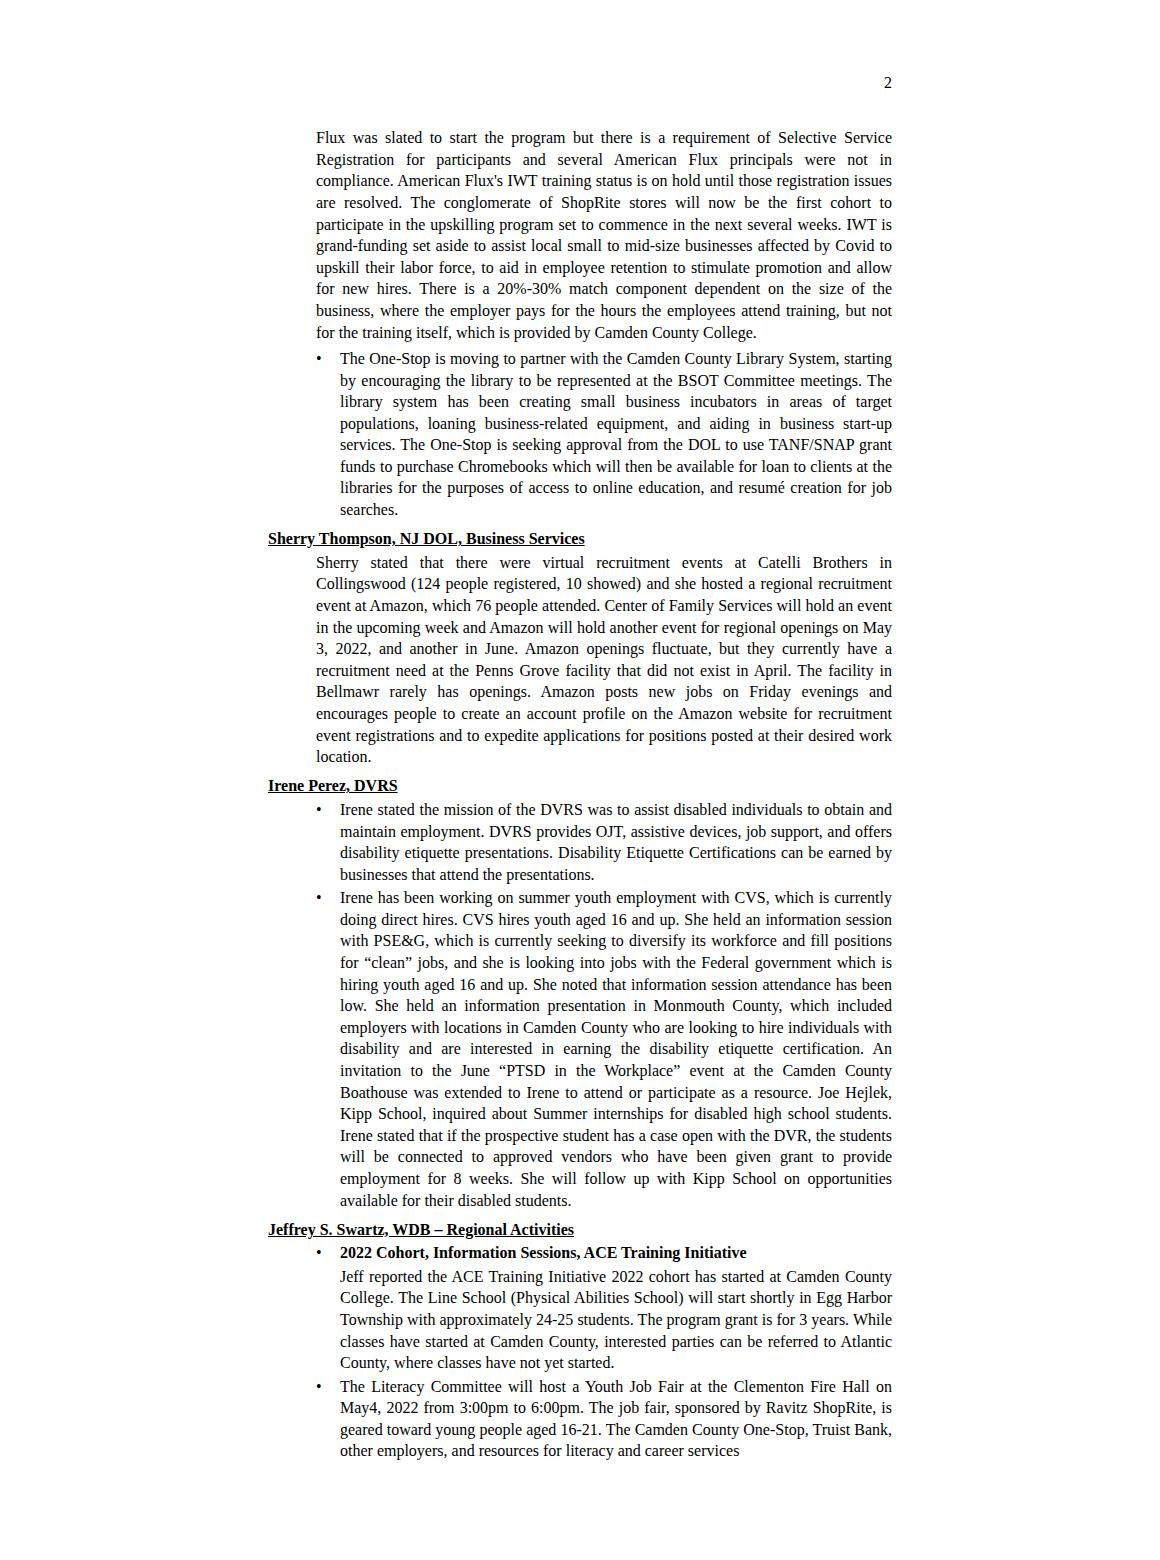2
Flux was slated to start the program but there is a requirement of Selective Service Registration for participants and several American Flux principals were not in compliance. American Flux's IWT training status is on hold until those registration issues are resolved. The conglomerate of ShopRite stores will now be the first cohort to participate in the upskilling program set to commence in the next several weeks. IWT is grand-funding set aside to assist local small to mid-size businesses affected by Covid to upskill their labor force, to aid in employee retention to stimulate promotion and allow for new hires. There is a 20%-30% match component dependent on the size of the business, where the employer pays for the hours the employees attend training, but not for the training itself, which is provided by Camden County College.
The One-Stop is moving to partner with the Camden County Library System, starting by encouraging the library to be represented at the BSOT Committee meetings. The library system has been creating small business incubators in areas of target populations, loaning business-related equipment, and aiding in business start-up services. The One-Stop is seeking approval from the DOL to use TANF/SNAP grant funds to purchase Chromebooks which will then be available for loan to clients at the libraries for the purposes of access to online education, and resumé creation for job searches.
Sherry Thompson, NJ DOL, Business Services
Sherry stated that there were virtual recruitment events at Catelli Brothers in Collingswood (124 people registered, 10 showed) and she hosted a regional recruitment event at Amazon, which 76 people attended. Center of Family Services will hold an event in the upcoming week and Amazon will hold another event for regional openings on May 3, 2022, and another in June. Amazon openings fluctuate, but they currently have a recruitment need at the Penns Grove facility that did not exist in April. The facility in Bellmawr rarely has openings. Amazon posts new jobs on Friday evenings and encourages people to create an account profile on the Amazon website for recruitment event registrations and to expedite applications for positions posted at their desired work location.
Irene Perez, DVRS
Irene stated the mission of the DVRS was to assist disabled individuals to obtain and maintain employment. DVRS provides OJT, assistive devices, job support, and offers disability etiquette presentations. Disability Etiquette Certifications can be earned by businesses that attend the presentations.
Irene has been working on summer youth employment with CVS, which is currently doing direct hires. CVS hires youth aged 16 and up. She held an information session with PSE&G, which is currently seeking to diversify its workforce and fill positions for “clean” jobs, and she is looking into jobs with the Federal government which is hiring youth aged 16 and up. She noted that information session attendance has been low. She held an information presentation in Monmouth County, which included employers with locations in Camden County who are looking to hire individuals with disability and are interested in earning the disability etiquette certification. An invitation to the June “PTSD in the Workplace” event at the Camden County Boathouse was extended to Irene to attend or participate as a resource. Joe Hejlek, Kipp School, inquired about Summer internships for disabled high school students. Irene stated that if the prospective student has a case open with the DVR, the students will be connected to approved vendors who have been given grant to provide employment for 8 weeks. She will follow up with Kipp School on opportunities available for their disabled students.
Jeffrey S. Swartz, WDB – Regional Activities
2022 Cohort, Information Sessions, ACE Training Initiative
Jeff reported the ACE Training Initiative 2022 cohort has started at Camden County College. The Line School (Physical Abilities School) will start shortly in Egg Harbor Township with approximately 24-25 students. The program grant is for 3 years. While classes have started at Camden County, interested parties can be referred to Atlantic County, where classes have not yet started.
The Literacy Committee will host a Youth Job Fair at the Clementon Fire Hall on May4, 2022 from 3:00pm to 6:00pm. The job fair, sponsored by Ravitz ShopRite, is geared toward young people aged 16-21. The Camden County One-Stop, Truist Bank, other employers, and resources for literacy and career services